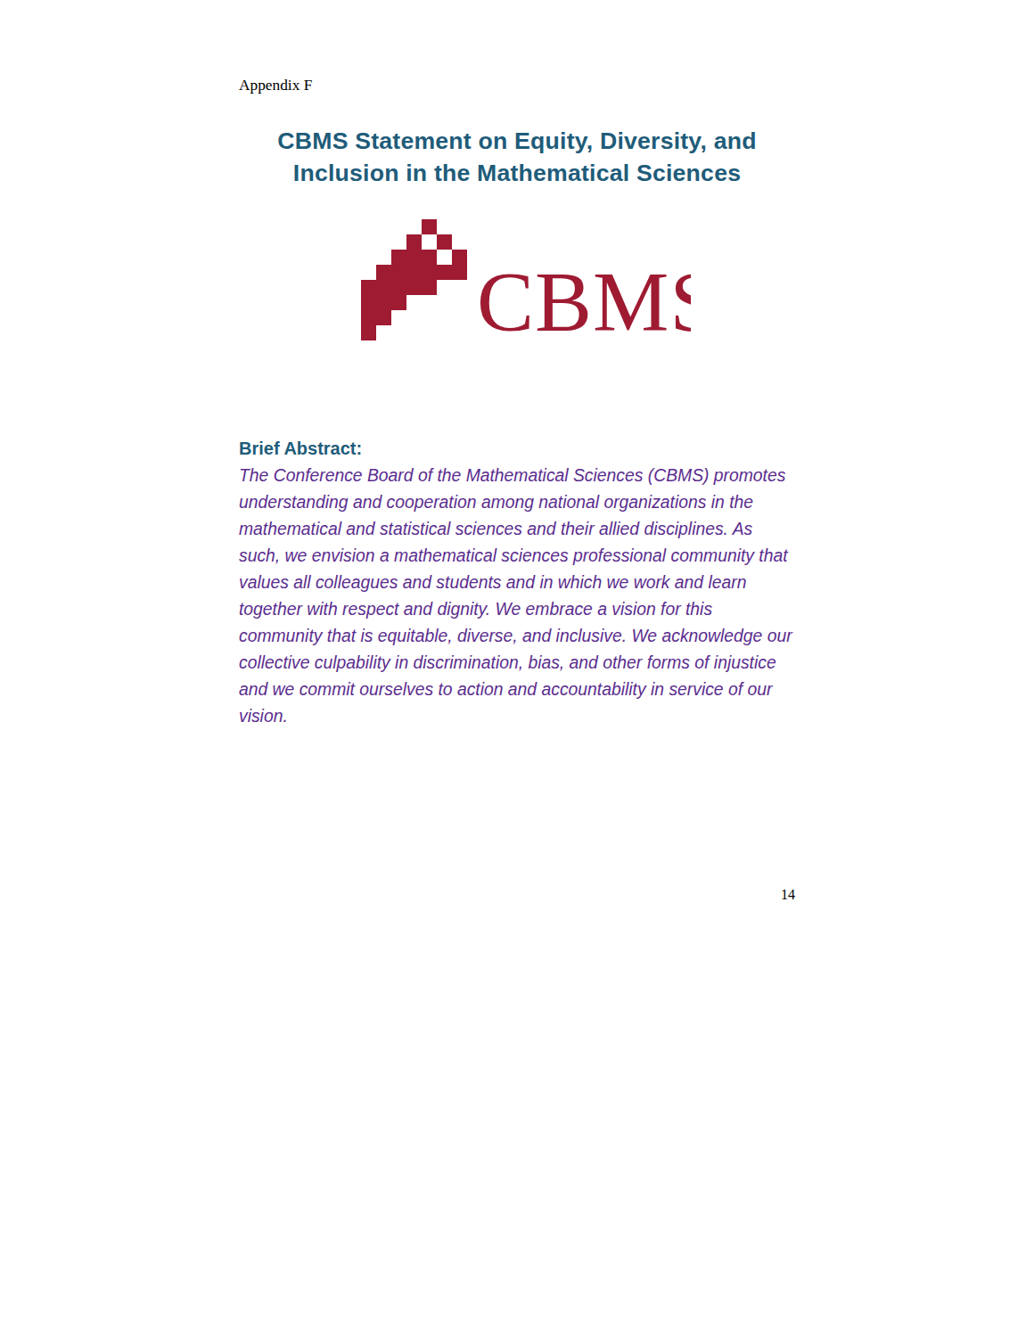Appendix F
CBMS Statement on Equity, Diversity, and
Inclusion in the Mathematical Sciences
CBMS
Brief Abstract:
The Conference Board of the Mathematical Sciences (CBMS) promotes understanding and cooperation among national organizations in the mathematical and statistical sciences and their allied disciplines. As such, we envision a mathematical sciences professional community that values all colleagues and students and in which we work and learn together with respect and dignity. We embrace a vision for this community that is equitable, diverse, and inclusive. We acknowledge our collective culpability in discrimination, bias, and other forms of injustice and we commit ourselves to action and accountability in service of our vision.
14